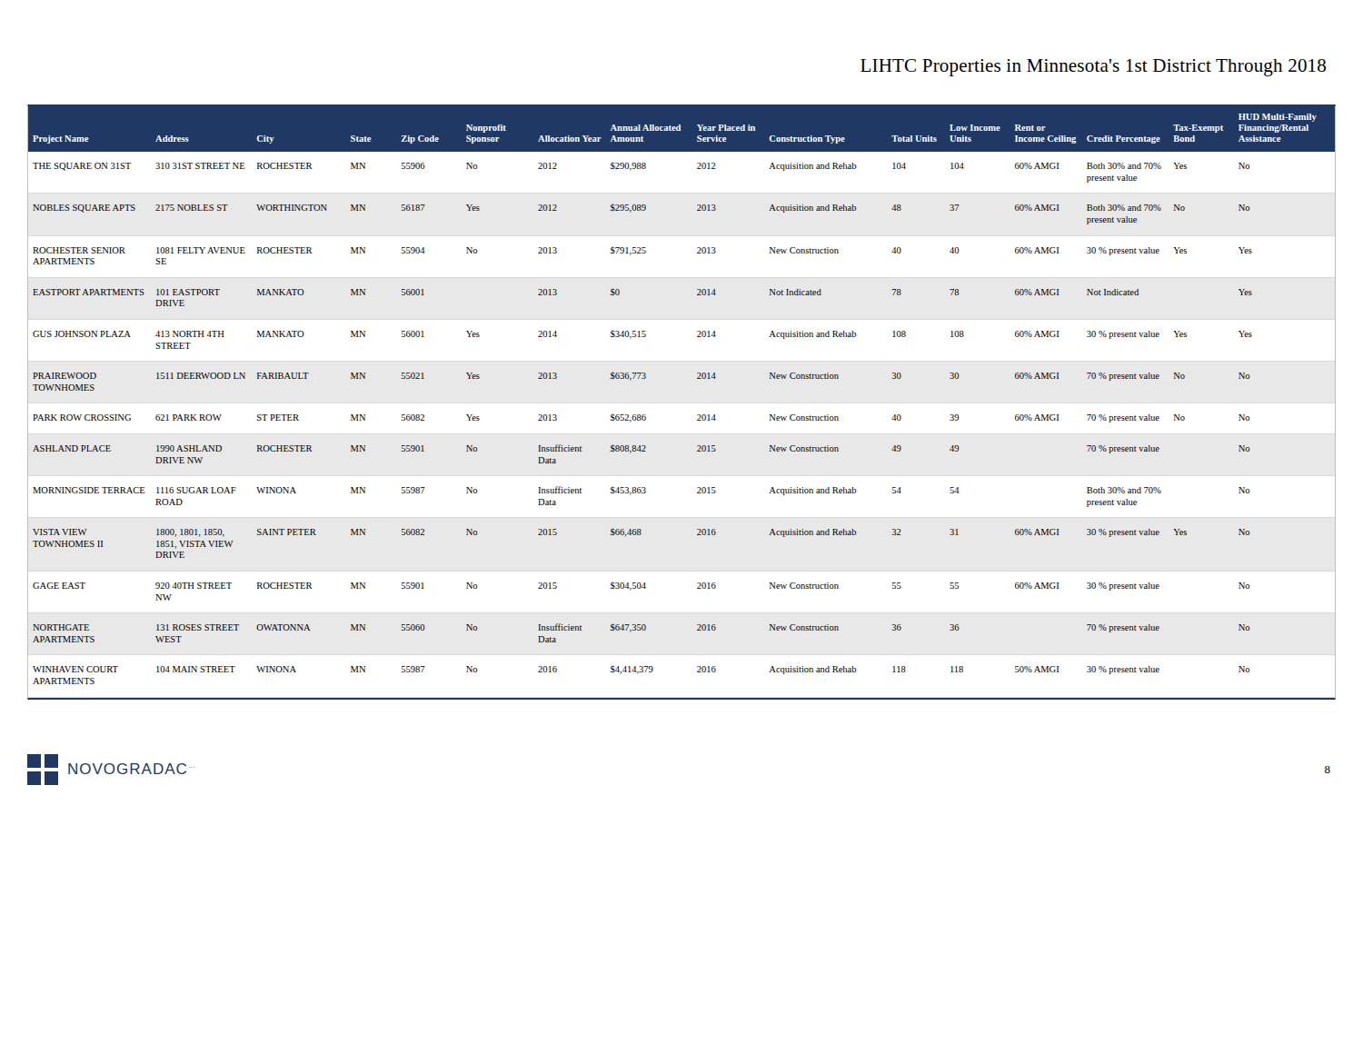LIHTC Properties in Minnesota's 1st District Through 2018
| Project Name | Address | City | State | Zip Code | Nonprofit Sponsor | Allocation Year | Annual Allocated Amount | Year Placed in Service | Construction Type | Total Units | Low Income Units | Rent or Income Ceiling | Credit Percentage | Tax-Exempt Bond | HUD Multi-Family Financing/Rental Assistance |
| --- | --- | --- | --- | --- | --- | --- | --- | --- | --- | --- | --- | --- | --- | --- | --- |
| THE SQUARE ON 31ST | 310 31ST STREET NE | ROCHESTER | MN | 55906 | No | 2012 | $290,988 | 2012 | Acquisition and Rehab | 104 | 104 | 60% AMGI | Both 30% and 70% present value | Yes | No |
| NOBLES SQUARE APTS | 2175 NOBLES ST | WORTHINGTON | MN | 56187 | Yes | 2012 | $295,089 | 2013 | Acquisition and Rehab | 48 | 37 | 60% AMGI | Both 30% and 70% present value | No | No |
| ROCHESTER SENIOR APARTMENTS | 1081 FELTY AVENUE SE | ROCHESTER | MN | 55904 | No | 2013 | $791,525 | 2013 | New Construction | 40 | 40 | 60% AMGI | 30 % present value | Yes | Yes |
| EASTPORT APARTMENTS | 101 EASTPORT DRIVE | MANKATO | MN | 56001 | | 2013 | $0 | 2014 | Not Indicated | 78 | 78 | 60% AMGI | Not Indicated | | Yes |
| GUS JOHNSON PLAZA | 413 NORTH 4TH STREET | MANKATO | MN | 56001 | Yes | 2014 | $340,515 | 2014 | Acquisition and Rehab | 108 | 108 | 60% AMGI | 30 % present value | Yes | Yes |
| PRAIREWOOD TOWNHOMES | 1511 DEERWOOD LN | FARIBAULT | MN | 55021 | Yes | 2013 | $636,773 | 2014 | New Construction | 30 | 30 | 60% AMGI | 70 % present value | No | No |
| PARK ROW CROSSING | 621 PARK ROW | ST PETER | MN | 56082 | Yes | 2013 | $652,686 | 2014 | New Construction | 40 | 39 | 60% AMGI | 70 % present value | No | No |
| ASHLAND PLACE | 1990 ASHLAND DRIVE NW | ROCHESTER | MN | 55901 | No | Insufficient Data | $808,842 | 2015 | New Construction | 49 | 49 | | 70 % present value | | No |
| MORNINGSIDE TERRACE | 1116 SUGAR LOAF ROAD | WINONA | MN | 55987 | No | Insufficient Data | $453,863 | 2015 | Acquisition and Rehab | 54 | 54 | | Both 30% and 70% present value | | No |
| VISTA VIEW TOWNHOMES II | 1800, 1801, 1850, 1851, VISTA VIEW DRIVE | SAINT PETER | MN | 56082 | No | 2015 | $66,468 | 2016 | Acquisition and Rehab | 32 | 31 | 60% AMGI | 30 % present value | Yes | No |
| GAGE EAST | 920 40TH STREET NW | ROCHESTER | MN | 55901 | No | 2015 | $304,504 | 2016 | New Construction | 55 | 55 | 60% AMGI | 30 % present value | | No |
| NORTHGATE APARTMENTS | 131 ROSES STREET WEST | OWATONNA | MN | 55060 | No | Insufficient Data | $647,350 | 2016 | New Construction | 36 | 36 | | 70 % present value | | No |
| WINHAVEN COURT APARTMENTS | 104 MAIN STREET | WINONA | MN | 55987 | No | 2016 | $4,414,379 | 2016 | Acquisition and Rehab | 118 | 118 | 50% AMGI | 30 % present value | | No |
NOVOGRADAC…
8